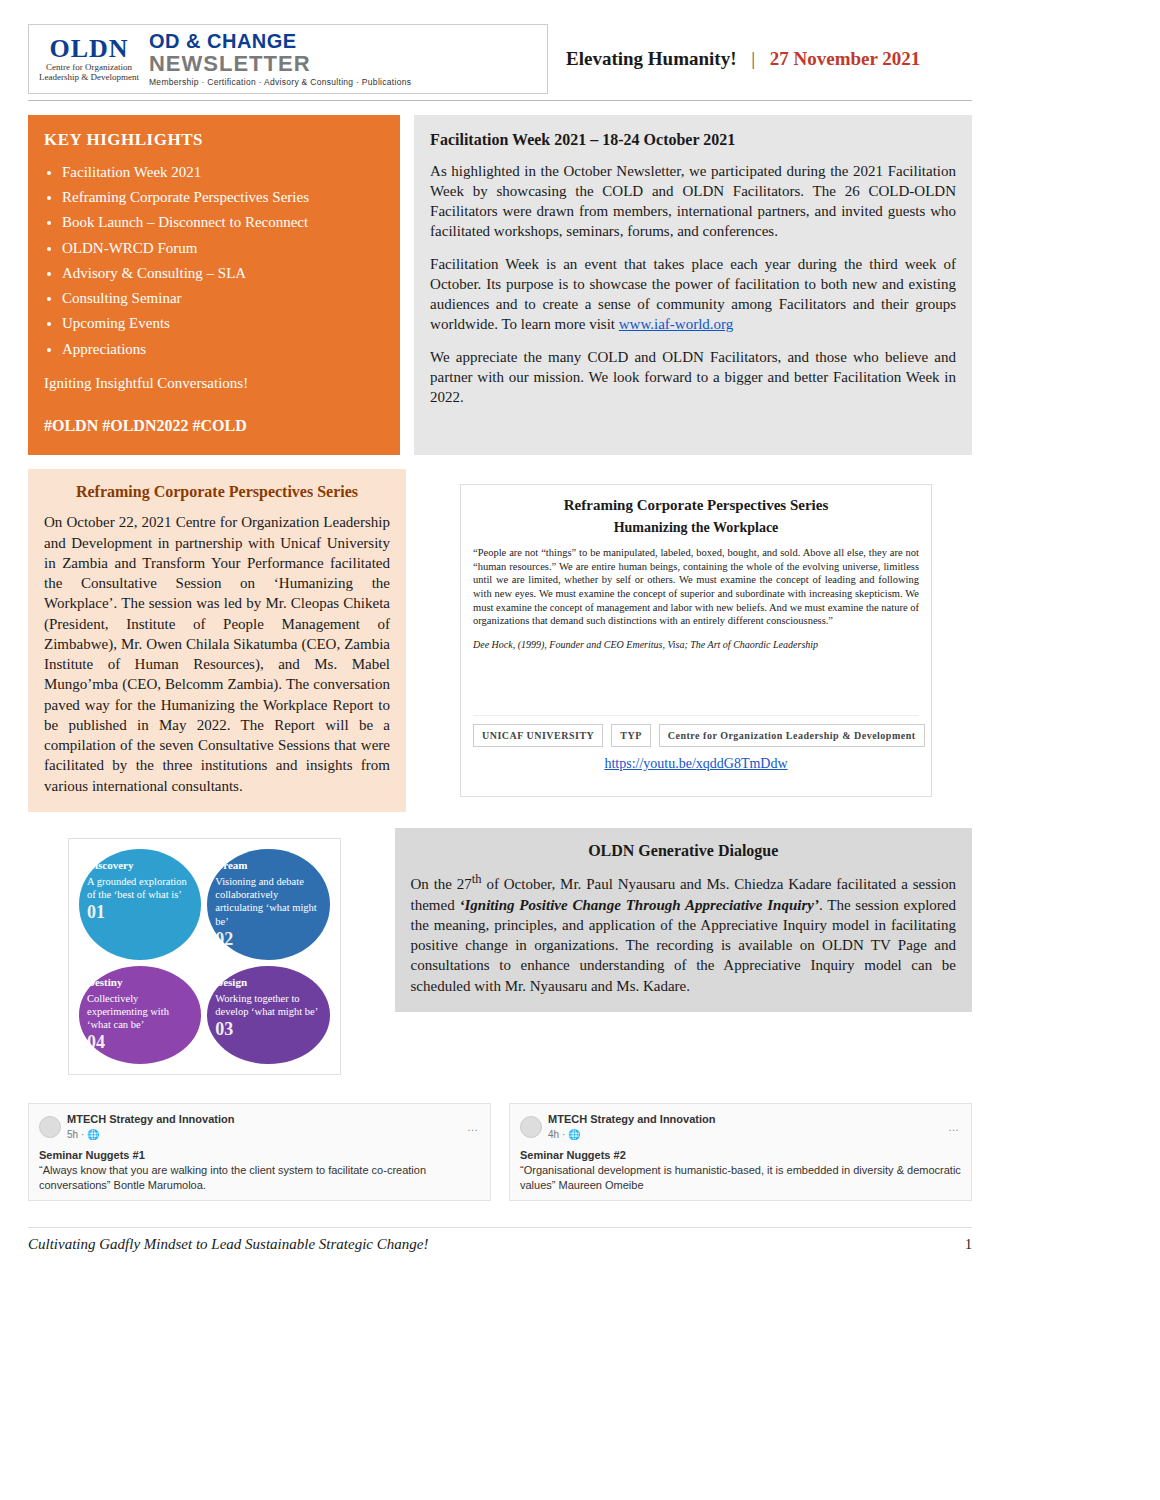OLDN Centre for Organization
Leadership & Development
OD & CHANGE
NEWSLETTER
Membership · Certification · Advisory & Consulting · Publications
Elevating Humanity! | 27 November 2021
KEY HIGHLIGHTS
Facilitation Week 2021
Reframing Corporate Perspectives Series
Book Launch – Disconnect to Reconnect
OLDN-WRCD Forum
Advisory & Consulting – SLA
Consulting Seminar
Upcoming Events
Appreciations
Igniting Insightful Conversations!
#OLDN #OLDN2022 #COLD
Facilitation Week 2021 – 18-24 October 2021
As highlighted in the October Newsletter, we participated during the 2021 Facilitation Week by showcasing the COLD and OLDN Facilitators. The 26 COLD-OLDN Facilitators were drawn from members, international partners, and invited guests who facilitated workshops, seminars, forums, and conferences.
Facilitation Week is an event that takes place each year during the third week of October. Its purpose is to showcase the power of facilitation to both new and existing audiences and to create a sense of community among Facilitators and their groups worldwide. To learn more visit www.iaf-world.org
We appreciate the many COLD and OLDN Facilitators, and those who believe and partner with our mission. We look forward to a bigger and better Facilitation Week in 2022.
Reframing Corporate Perspectives Series
On October 22, 2021 Centre for Organization Leadership and Development in partnership with Unicaf University in Zambia and Transform Your Performance facilitated the Consultative Session on ‘Humanizing the Workplace’. The session was led by Mr. Cleopas Chiketa (President, Institute of People Management of Zimbabwe), Mr. Owen Chilala Sikatumba (CEO, Zambia Institute of Human Resources), and Ms. Mabel Mungo’mba (CEO, Belcomm Zambia). The conversation paved way for the Humanizing the Workplace Report to be published in May 2022. The Report will be a compilation of the seven Consultative Sessions that were facilitated by the three institutions and insights from various international consultants.
Reframing Corporate Perspectives Series
Humanizing the Workplace
“People are not “things” to be manipulated, labeled, boxed, bought, and sold. Above all else, they are not “human resources.” We are entire human beings, containing the whole of the evolving universe, limitless until we are limited, whether by self or others. We must examine the concept of leading and following with new eyes. We must examine the concept of superior and subordinate with increasing skepticism. We must examine the concept of management and labor with new beliefs. And we must examine the nature of organizations that demand such distinctions with an entirely different consciousness.”
Dee Hock, (1999), Founder and CEO Emeritus, Visa; The Art of Chaordic Leadership
UNICAF UNIVERSITY TYP Centre for Organization Leadership & Development
https://youtu.be/xqddG8TmDdw
Discovery A grounded exploration of the ‘best of what is’
01
Dream Visioning and debate collaboratively articulating ‘what might be’
02
Destiny Collectively experimenting with ‘what can be’
04
Design Working together to develop ‘what might be’
03
OLDN Generative Dialogue
On the 27th of October, Mr. Paul Nyausaru and Ms. Chiedza Kadare facilitated a session themed ‘Igniting Positive Change Through Appreciative Inquiry’. The session explored the meaning, principles, and application of the Appreciative Inquiry model in facilitating positive change in organizations. The recording is available on OLDN TV Page and consultations to enhance understanding of the Appreciative Inquiry model can be scheduled with Mr. Nyausaru and Ms. Kadare.
MTECH Strategy and Innovation
5h · 🌐 …
Seminar Nuggets #1
“Always know that you are walking into the client system to facilitate co-creation conversations” Bontle Marumoloa.
MTECH Strategy and Innovation
4h · 🌐 …
Seminar Nuggets #2
“Organisational development is humanistic-based, it is embedded in diversity & democratic values” Maureen Omeibe
Cultivating Gadfly Mindset to Lead Sustainable Strategic Change!
1